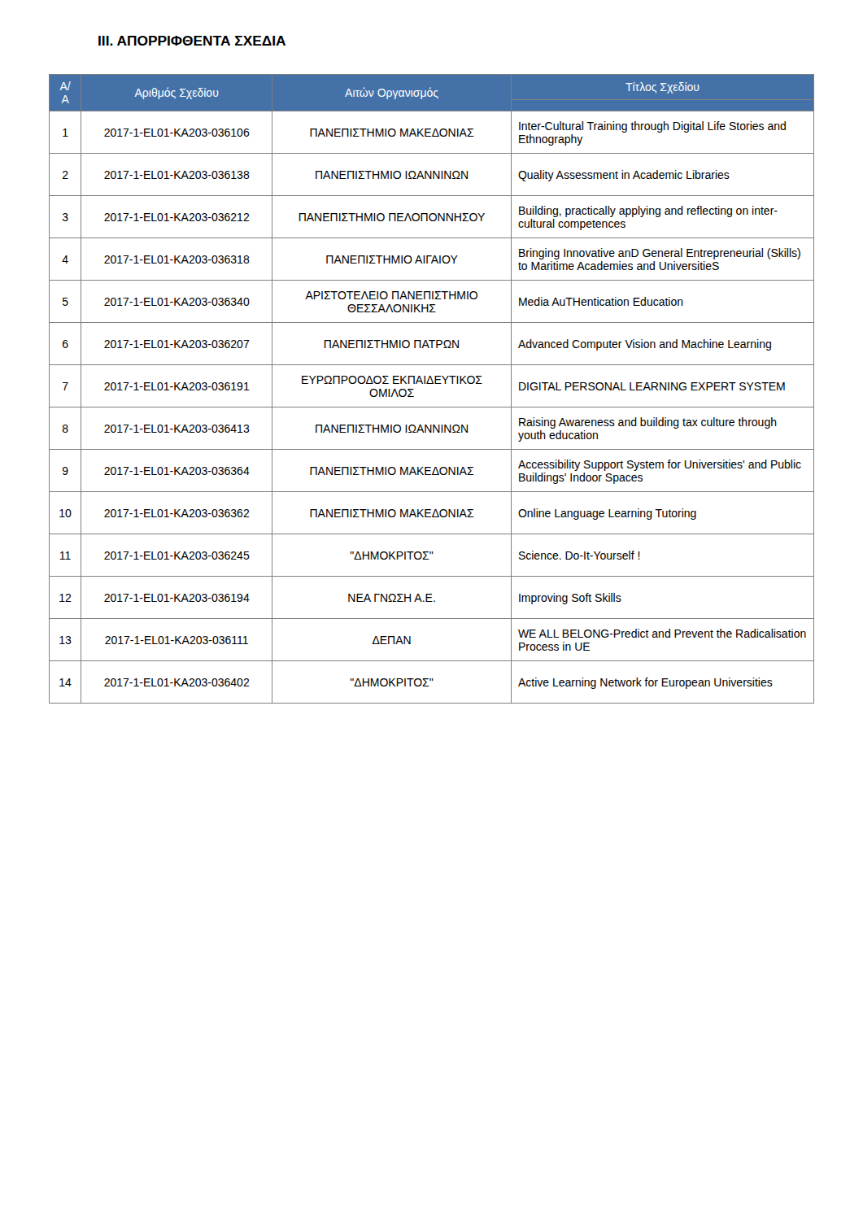ΙΙΙ. ΑΠΟΡΡΙΦΘΕΝΤΑ ΣΧΕΔΙΑ
| Α/Α | Αριθμός Σχεδίου | Αιτών Οργανισμός | Τίτλος Σχεδίου |
| --- | --- | --- | --- |
| 1 | 2017-1-EL01-KA203-036106 | ΠΑΝΕΠΙΣΤΗΜΙΟ ΜΑΚΕΔΟΝΙΑΣ | Inter-Cultural Training through Digital Life Stories and Ethnography |
| 2 | 2017-1-EL01-KA203-036138 | ΠΑΝΕΠΙΣΤΗΜΙΟ ΙΩΑΝΝΙΝΩΝ | Quality Assessment in Academic Libraries |
| 3 | 2017-1-EL01-KA203-036212 | ΠΑΝΕΠΙΣΤΗΜΙΟ ΠΕΛΟΠΟΝΝΗΣΟΥ | Building, practically applying and reflecting on inter-cultural competences |
| 4 | 2017-1-EL01-KA203-036318 | ΠΑΝΕΠΙΣΤΗΜΙΟ ΑΙΓΑΙΟΥ | Bringing Innovative anD General Entrepreneurial (Skills) to Maritime Academies and UniversitieS |
| 5 | 2017-1-EL01-KA203-036340 | ΑΡΙΣΤΟΤΕΛΕΙΟ ΠΑΝΕΠΙΣΤΗΜΙΟ ΘΕΣΣΑΛΟΝΙΚΗΣ | Media AuTHentication Education |
| 6 | 2017-1-EL01-KA203-036207 | ΠΑΝΕΠΙΣΤΗΜΙΟ ΠΑΤΡΩΝ | Advanced Computer Vision and Machine Learning |
| 7 | 2017-1-EL01-KA203-036191 | ΕΥΡΩΠΡΟΟΔΟΣ ΕΚΠΑΙΔΕΥΤΙΚΟΣ ΟΜΙΛΟΣ | DIGITAL PERSONAL LEARNING EXPERT SYSTEM |
| 8 | 2017-1-EL01-KA203-036413 | ΠΑΝΕΠΙΣΤΗΜΙΟ ΙΩΑΝΝΙΝΩΝ | Raising Awareness and building tax culture through youth education |
| 9 | 2017-1-EL01-KA203-036364 | ΠΑΝΕΠΙΣΤΗΜΙΟ ΜΑΚΕΔΟΝΙΑΣ | Accessibility Support System for Universities' and Public Buildings' Indoor Spaces |
| 10 | 2017-1-EL01-KA203-036362 | ΠΑΝΕΠΙΣΤΗΜΙΟ ΜΑΚΕΔΟΝΙΑΣ | Online Language Learning Tutoring |
| 11 | 2017-1-EL01-KA203-036245 | "ΔΗΜΟΚΡΙΤΟΣ" | Science. Do-It-Yourself ! |
| 12 | 2017-1-EL01-KA203-036194 | ΝΕΑ ΓΝΩΣΗ Α.Ε. | Improving Soft Skills |
| 13 | 2017-1-EL01-KA203-036111 | ΔΕΠΑΝ | WE ALL BELONG-Predict and Prevent the Radicalisation Process in UE |
| 14 | 2017-1-EL01-KA203-036402 | "ΔΗΜΟΚΡΙΤΟΣ" | Active Learning Network for European Universities |